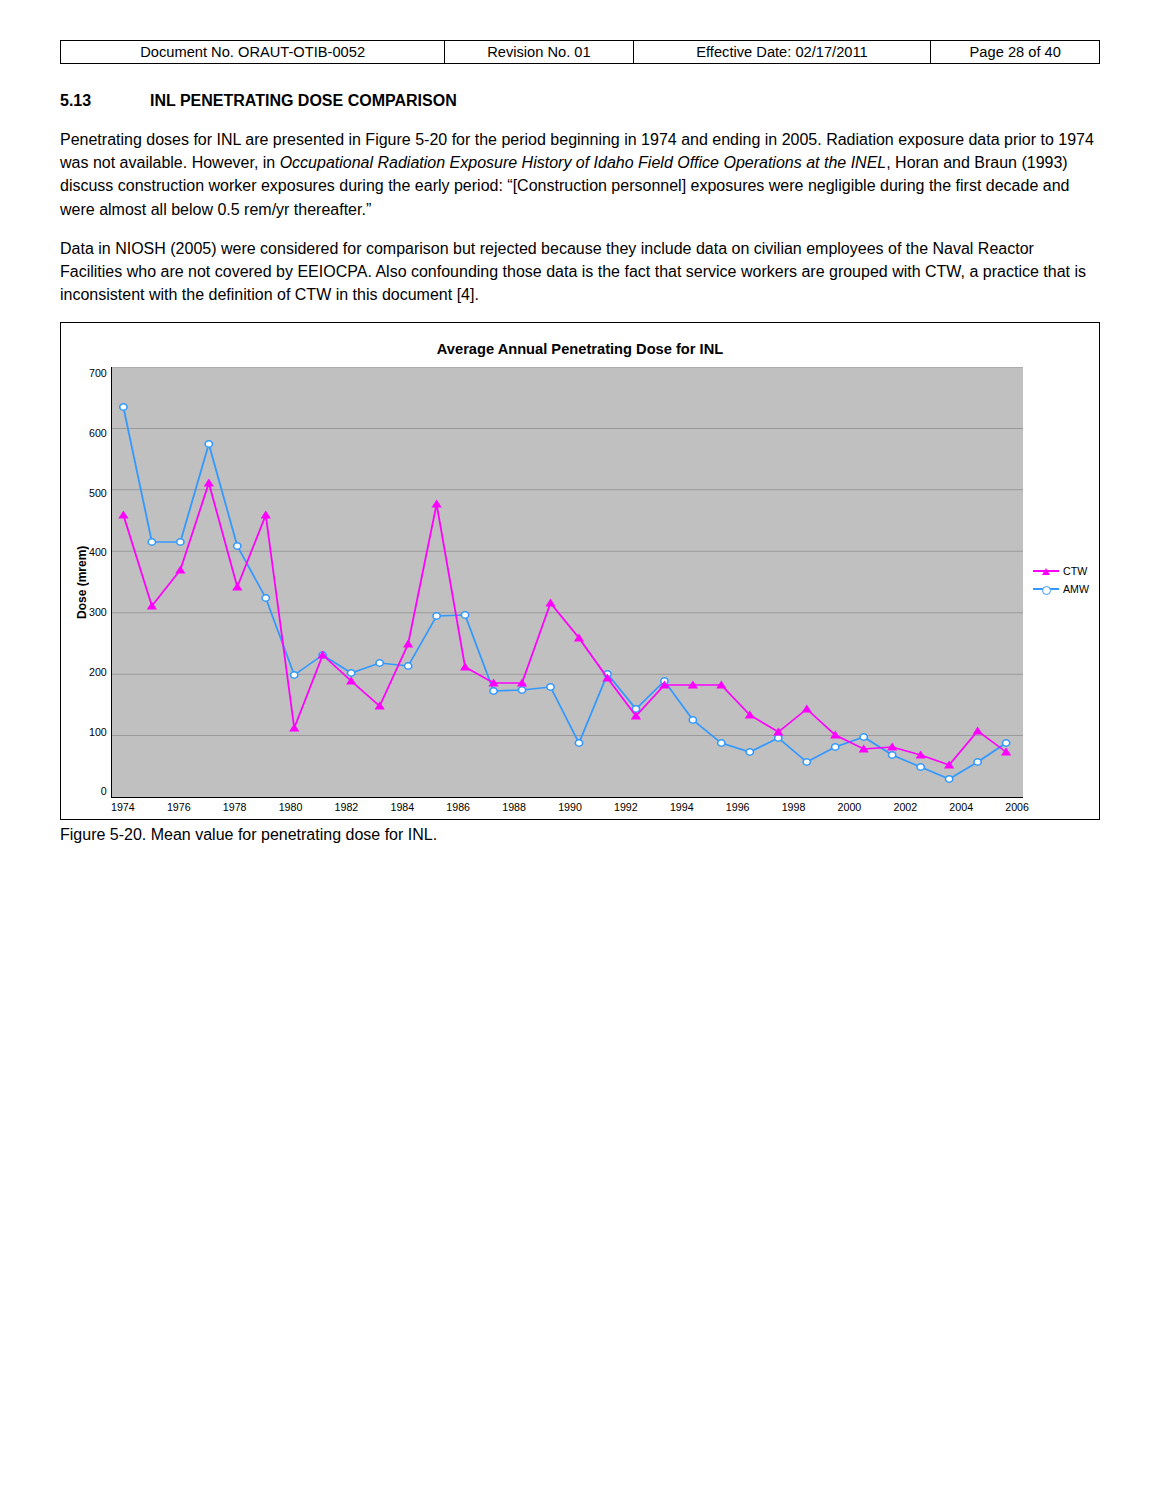| Document No. ORAUT-OTIB-0052 | Revision No. 01 | Effective Date: 02/17/2011 | Page 28 of 40 |
5.13 INL PENETRATING DOSE COMPARISON
Penetrating doses for INL are presented in Figure 5-20 for the period beginning in 1974 and ending in 2005. Radiation exposure data prior to 1974 was not available. However, in Occupational Radiation Exposure History of Idaho Field Office Operations at the INEL, Horan and Braun (1993) discuss construction worker exposures during the early period: “[Construction personnel] exposures were negligible during the first decade and were almost all below 0.5 rem/yr thereafter.”
Data in NIOSH (2005) were considered for comparison but rejected because they include data on civilian employees of the Naval Reactor Facilities who are not covered by EEIOCPA. Also confounding those data is the fact that service workers are grouped with CTW, a practice that is inconsistent with the definition of CTW in this document [4].
Average Annual Penetrating Dose for INL
Dose (mrem)
700
600
500
400
300
200
100
0
CTW
AMW
19741976197819801982198419861988199019921994199619982000200220042006
Figure 5-20. Mean value for penetrating dose for INL.